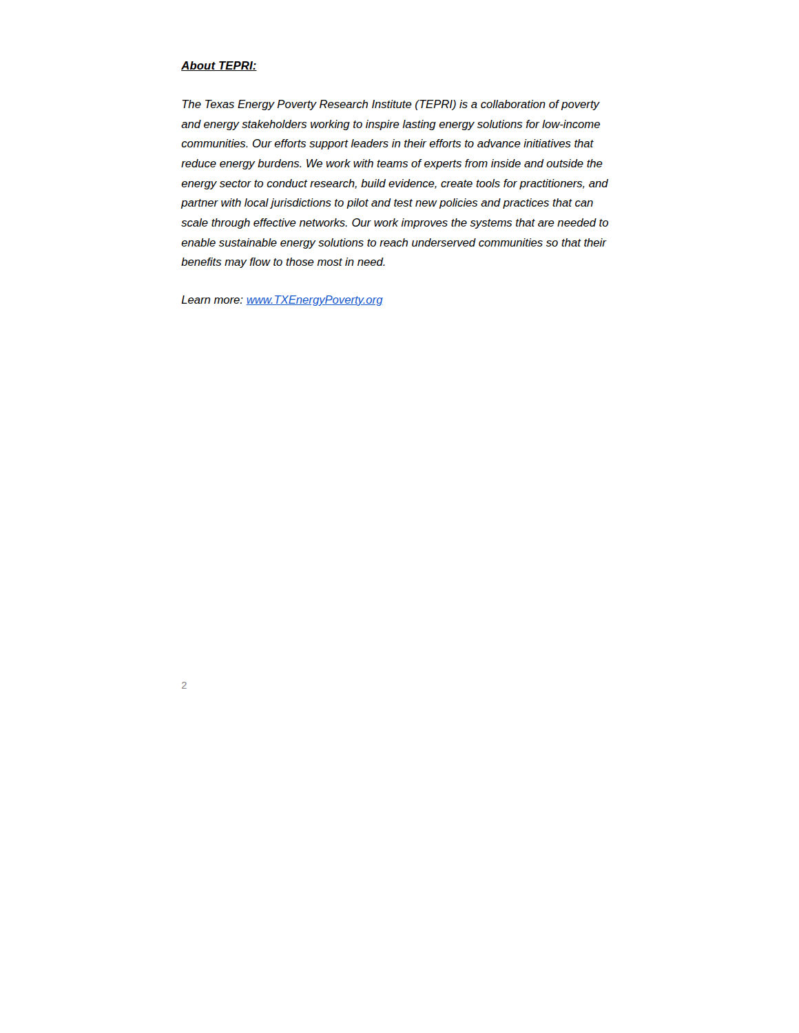About TEPRI:
The Texas Energy Poverty Research Institute (TEPRI) is a collaboration of poverty and energy stakeholders working to inspire lasting energy solutions for low-income communities. Our efforts support leaders in their efforts to advance initiatives that reduce energy burdens. We work with teams of experts from inside and outside the energy sector to conduct research, build evidence, create tools for practitioners, and partner with local jurisdictions to pilot and test new policies and practices that can scale through effective networks. Our work improves the systems that are needed to enable sustainable energy solutions to reach underserved communities so that their benefits may flow to those most in need.
Learn more: www.TXEnergyPoverty.org
2